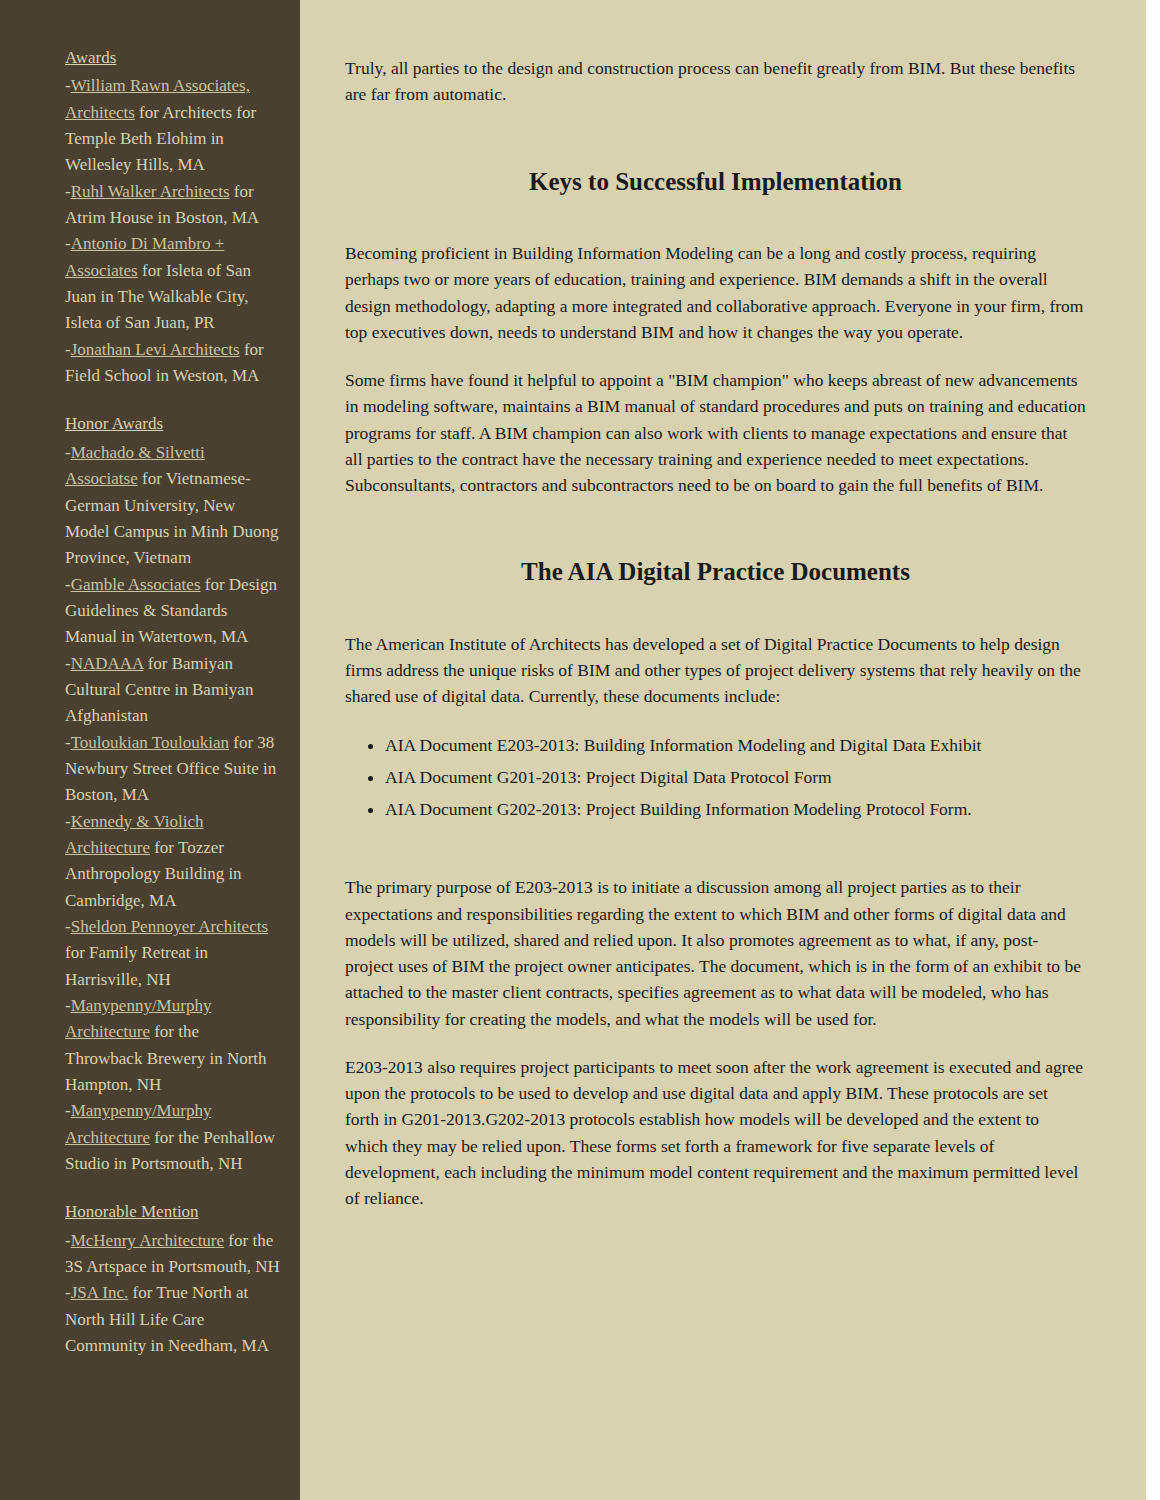Awards
-William Rawn Associates, Architects for Architects for Temple Beth Elohim in Wellesley Hills, MA
-Ruhl Walker Architects for Atrim House in Boston, MA
-Antonio Di Mambro + Associates for Isleta of San Juan in The Walkable City, Isleta of San Juan, PR
-Jonathan Levi Architects for Field School in Weston, MA
Honor Awards
-Machado & Silvetti Associatse for Vietnamese-German University, New Model Campus in Minh Duong Province, Vietnam
-Gamble Associates for Design Guidelines & Standards Manual in Watertown, MA
-NADAAA for Bamiyan Cultural Centre in Bamiyan Afghanistan
-Touloukian Touloukian for 38 Newbury Street Office Suite in Boston, MA
-Kennedy & Violich Architecture for Tozzer Anthropology Building in Cambridge, MA
-Sheldon Pennoyer Architects for Family Retreat in Harrisville, NH
-Manypenny/Murphy Architecture for the Throwback Brewery in North Hampton, NH
-Manypenny/Murphy Architecture for the Penhallow Studio in Portsmouth, NH
Honorable Mention
-McHenry Architecture for the 3S Artspace in Portsmouth, NH
-JSA Inc. for True North at North Hill Life Care Community in Needham, MA
Truly, all parties to the design and construction process can benefit greatly from BIM. But these benefits are far from automatic.
Keys to Successful Implementation
Becoming proficient in Building Information Modeling can be a long and costly process, requiring perhaps two or more years of education, training and experience. BIM demands a shift in the overall design methodology, adapting a more integrated and collaborative approach. Everyone in your firm, from top executives down, needs to understand BIM and how it changes the way you operate.
Some firms have found it helpful to appoint a "BIM champion" who keeps abreast of new advancements in modeling software, maintains a BIM manual of standard procedures and puts on training and education programs for staff. A BIM champion can also work with clients to manage expectations and ensure that all parties to the contract have the necessary training and experience needed to meet expectations. Subconsultants, contractors and subcontractors need to be on board to gain the full benefits of BIM.
The AIA Digital Practice Documents
The American Institute of Architects has developed a set of Digital Practice Documents to help design firms address the unique risks of BIM and other types of project delivery systems that rely heavily on the shared use of digital data. Currently, these documents include:
AIA Document E203-2013: Building Information Modeling and Digital Data Exhibit
AIA Document G201-2013: Project Digital Data Protocol Form
AIA Document G202-2013: Project Building Information Modeling Protocol Form.
The primary purpose of E203-2013 is to initiate a discussion among all project parties as to their expectations and responsibilities regarding the extent to which BIM and other forms of digital data and models will be utilized, shared and relied upon. It also promotes agreement as to what, if any, post-project uses of BIM the project owner anticipates. The document, which is in the form of an exhibit to be attached to the master client contracts, specifies agreement as to what data will be modeled, who has responsibility for creating the models, and what the models will be used for.
E203-2013 also requires project participants to meet soon after the work agreement is executed and agree upon the protocols to be used to develop and use digital data and apply BIM. These protocols are set forth in G201-2013.G202-2013 protocols establish how models will be developed and the extent to which they may be relied upon. These forms set forth a framework for five separate levels of development, each including the minimum model content requirement and the maximum permitted level of reliance.